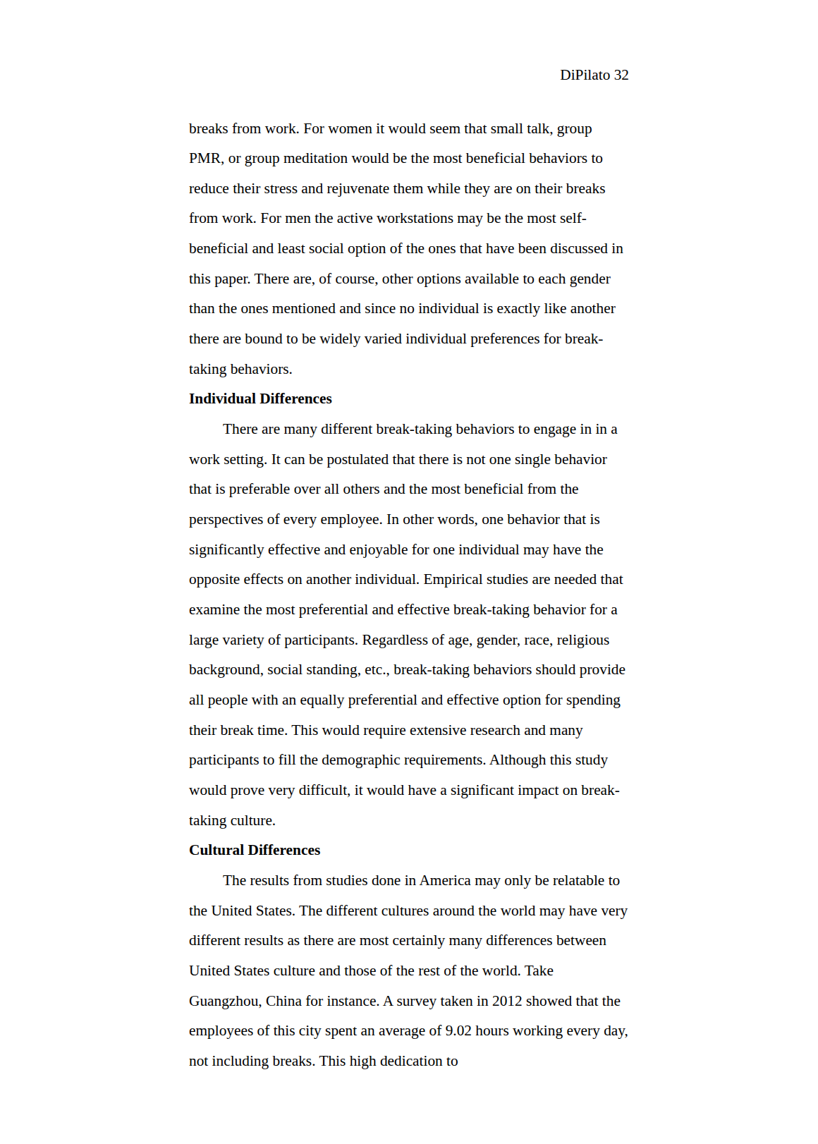DiPilato 32
breaks from work. For women it would seem that small talk, group PMR, or group meditation would be the most beneficial behaviors to reduce their stress and rejuvenate them while they are on their breaks from work. For men the active workstations may be the most self-beneficial and least social option of the ones that have been discussed in this paper. There are, of course, other options available to each gender than the ones mentioned and since no individual is exactly like another there are bound to be widely varied individual preferences for break-taking behaviors.
Individual Differences
There are many different break-taking behaviors to engage in in a work setting. It can be postulated that there is not one single behavior that is preferable over all others and the most beneficial from the perspectives of every employee. In other words, one behavior that is significantly effective and enjoyable for one individual may have the opposite effects on another individual. Empirical studies are needed that examine the most preferential and effective break-taking behavior for a large variety of participants. Regardless of age, gender, race, religious background, social standing, etc., break-taking behaviors should provide all people with an equally preferential and effective option for spending their break time. This would require extensive research and many participants to fill the demographic requirements. Although this study would prove very difficult, it would have a significant impact on break-taking culture.
Cultural Differences
The results from studies done in America may only be relatable to the United States. The different cultures around the world may have very different results as there are most certainly many differences between United States culture and those of the rest of the world. Take Guangzhou, China for instance. A survey taken in 2012 showed that the employees of this city spent an average of 9.02 hours working every day, not including breaks. This high dedication to